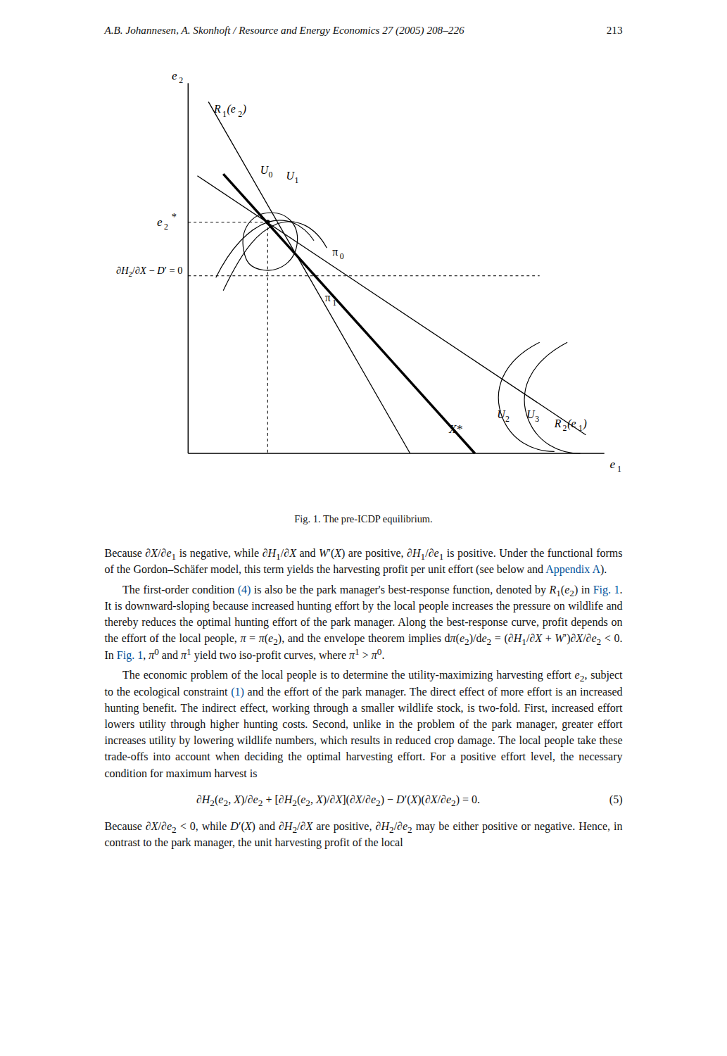A.B. Johannesen, A. Skonhoft / Resource and Energy Economics 27 (2005) 208–226 213
Figure 1. The pre-ICDP equilibrium A graph with vertical axis labelled e sub 2 and horizontal axis labelled e sub 1. Two downward-sloping best-response lines R1(e2) and R2(e1) cross near the upper left. Several indifference curves labelled U0, U1, U2, U3 and iso-profit curves labelled pi-0 and pi-1 are drawn. A thick line labelled X* runs diagonally downward to the right. Dashed guide lines mark e2 star on the vertical axis and a horizontal line labelled partial H2 over partial X minus D prime equals 0. e 2 e 1 R 1 (e 2 ) R 2 (e 1 ) X* e 2 * ∂H2/∂X − D′ = 0 U 0 U 1 π 0 π 1 U 2 U 3
Fig. 1. The pre-ICDP equilibrium.
Because ∂X/∂e1 is negative, while ∂H1/∂X and W′(X) are positive, ∂H1/∂e1 is positive. Under the functional forms of the Gordon–Schäfer model, this term yields the harvesting profit per unit effort (see below and Appendix A).
The first-order condition (4) is also be the park manager's best-response function, denoted by R1(e2) in Fig. 1. It is downward-sloping because increased hunting effort by the local people increases the pressure on wildlife and thereby reduces the optimal hunting effort of the park manager. Along the best-response curve, profit depends on the effort of the local people, π = π(e2), and the envelope theorem implies dπ(e2)/de2 = (∂H1/∂X + W′)∂X/∂e2 < 0. In Fig. 1, π0 and π1 yield two iso-profit curves, where π1 > π0.
The economic problem of the local people is to determine the utility-maximizing harvesting effort e2, subject to the ecological constraint (1) and the effort of the park manager. The direct effect of more effort is an increased hunting benefit. The indirect effect, working through a smaller wildlife stock, is two-fold. First, increased effort lowers utility through higher hunting costs. Second, unlike in the problem of the park manager, greater effort increases utility by lowering wildlife numbers, which results in reduced crop damage. The local people take these trade-offs into account when deciding the optimal harvesting effort. For a positive effort level, the necessary condition for maximum harvest is
∂H2(e2, X)/∂e2 + [∂H2(e2, X)/∂X](∂X/∂e2) − D′(X)(∂X/∂e2) = 0. (5)
Because ∂X/∂e2 < 0, while D′(X) and ∂H2/∂X are positive, ∂H2/∂e2 may be either positive or negative. Hence, in contrast to the park manager, the unit harvesting profit of the local